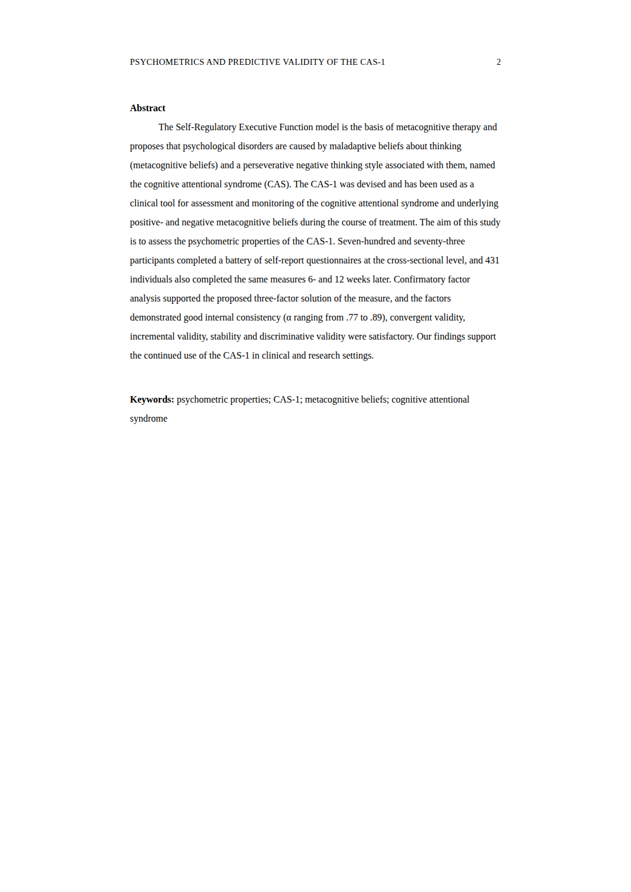Psychometrics and Predictive Validity of the CAS-1 2
Abstract
The Self-Regulatory Executive Function model is the basis of metacognitive therapy and proposes that psychological disorders are caused by maladaptive beliefs about thinking (metacognitive beliefs) and a perseverative negative thinking style associated with them, named the cognitive attentional syndrome (CAS). The CAS-1 was devised and has been used as a clinical tool for assessment and monitoring of the cognitive attentional syndrome and underlying positive- and negative metacognitive beliefs during the course of treatment. The aim of this study is to assess the psychometric properties of the CAS-1. Seven-hundred and seventy-three participants completed a battery of self-report questionnaires at the cross-sectional level, and 431 individuals also completed the same measures 6- and 12 weeks later. Confirmatory factor analysis supported the proposed three-factor solution of the measure, and the factors demonstrated good internal consistency (α ranging from .77 to .89), convergent validity, incremental validity, stability and discriminative validity were satisfactory. Our findings support the continued use of the CAS-1 in clinical and research settings.
Keywords: psychometric properties; CAS-1; metacognitive beliefs; cognitive attentional syndrome